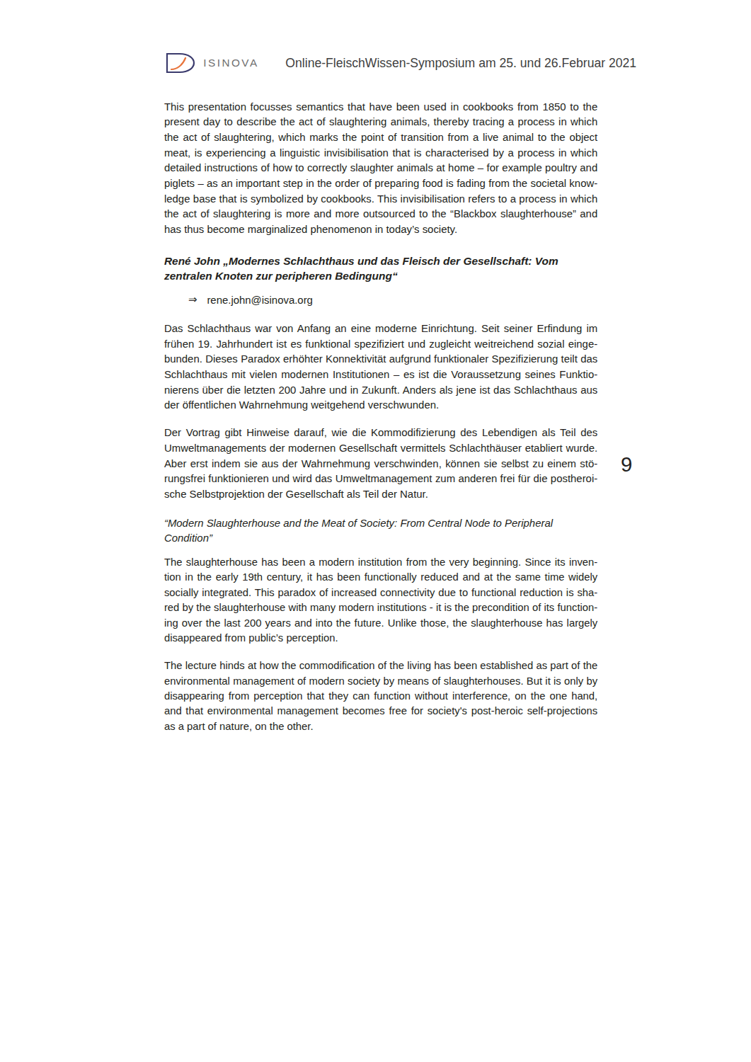ISINOVA
Online-FleischWissen-Symposium am 25. und 26.Februar 2021
This presentation focusses semantics that have been used in cookbooks from 1850 to the present day to describe the act of slaughtering animals, thereby tracing a process in which the act of slaughtering, which marks the point of transition from a live animal to the object meat, is experiencing a linguistic invisibilisation that is characterised by a process in which detailed instructions of how to correctly slaughter animals at home – for example poultry and piglets – as an important step in the order of preparing food is fading from the societal knowledge base that is symbolized by cookbooks. This invisibilisation refers to a process in which the act of slaughtering is more and more outsourced to the “Blackbox slaughterhouse” and has thus become marginalized phenomenon in today’s society.
René John „Modernes Schlachthaus und das Fleisch der Gesellschaft: Vom zentralen Knoten zur peripheren Bedingung“
rene.john@isinova.org
Das Schlachthaus war von Anfang an eine moderne Einrichtung. Seit seiner Erfindung im frühen 19. Jahrhundert ist es funktional spezifiziert und zugleicht weitreichend sozial eingebunden. Dieses Paradox erhöhter Konnektivität aufgrund funktionaler Spezifizierung teilt das Schlachthaus mit vielen modernen Institutionen – es ist die Voraussetzung seines Funktionierens über die letzten 200 Jahre und in Zukunft. Anders als jene ist das Schlachthaus aus der öffentlichen Wahrnehmung weitgehend verschwunden.
Der Vortrag gibt Hinweise darauf, wie die Kommodifizierung des Lebendigen als Teil des Umweltmanagements der modernen Gesellschaft vermittels Schlachthäuser etabliert wurde. Aber erst indem sie aus der Wahrnehmung verschwinden, können sie selbst zu einem störungsfrei funktionieren und wird das Umweltmanagement zum anderen frei für die postheroische Selbstprojektion der Gesellschaft als Teil der Natur.
9
“Modern Slaughterhouse and the Meat of Society: From Central Node to Peripheral Condition”
The slaughterhouse has been a modern institution from the very beginning. Since its invention in the early 19th century, it has been functionally reduced and at the same time widely socially integrated. This paradox of increased connectivity due to functional reduction is shared by the slaughterhouse with many modern institutions - it is the precondition of its functioning over the last 200 years and into the future. Unlike those, the slaughterhouse has largely disappeared from public’s perception.
The lecture hinds at how the commodification of the living has been established as part of the environmental management of modern society by means of slaughterhouses. But it is only by disappearing from perception that they can function without interference, on the one hand, and that environmental management becomes free for society's post-heroic self-projections as a part of nature, on the other.